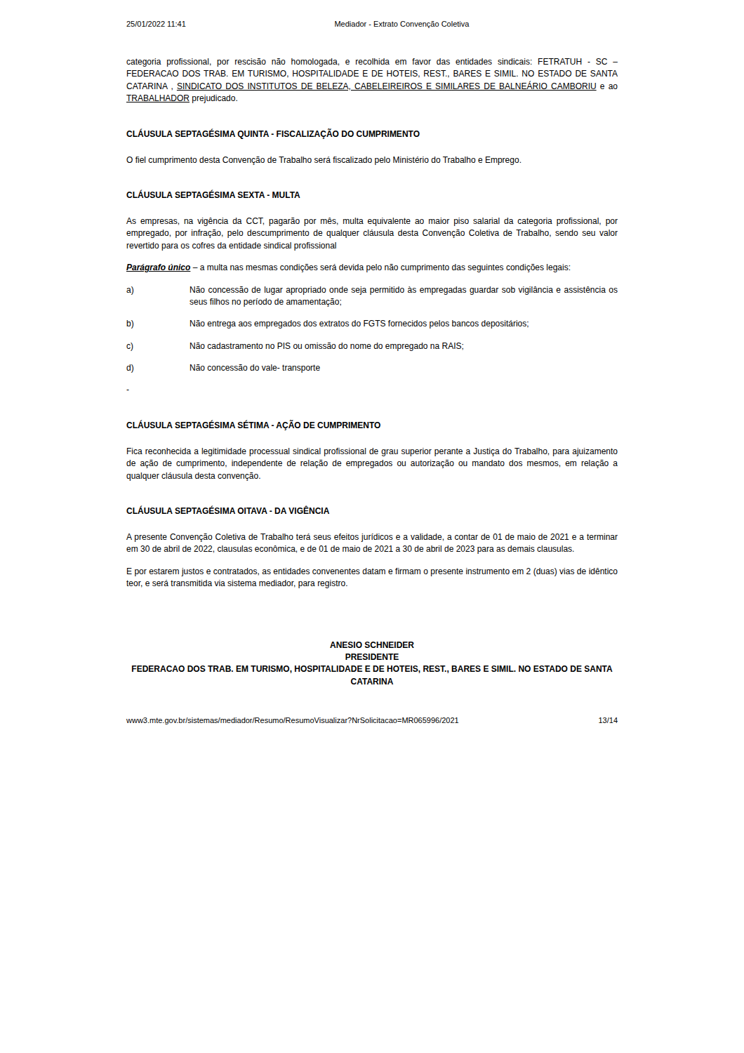25/01/2022 11:41
Mediador - Extrato Convenção Coletiva
categoria profissional, por rescisão não homologada, e recolhida em favor das entidades sindicais: FETRATUH - SC – FEDERACAO DOS TRAB. EM TURISMO, HOSPITALIDADE E DE HOTEIS, REST., BARES E SIMIL. NO ESTADO DE SANTA CATARINA , SINDICATO DOS INSTITUTOS DE BELEZA, CABELEIREIROS E SIMILARES DE BALNEÁRIO CAMBORIU e ao TRABALHADOR prejudicado.
CLÁUSULA SEPTAGÉSIMA QUINTA - FISCALIZAÇÃO DO CUMPRIMENTO
O fiel cumprimento desta Convenção de Trabalho será fiscalizado pelo Ministério do Trabalho e Emprego.
CLÁUSULA SEPTAGÉSIMA SEXTA - MULTA
As empresas, na vigência da CCT, pagarão por mês, multa equivalente ao maior piso salarial da categoria profissional, por empregado, por infração, pelo descumprimento de qualquer cláusula desta Convenção Coletiva de Trabalho, sendo seu valor revertido para os cofres da entidade sindical profissional
Parágrafo único – a multa nas mesmas condições será devida pelo não cumprimento das seguintes condições legais:
a)
Não concessão de lugar apropriado onde seja permitido às empregadas guardar sob vigilância e assistência os seus filhos no período de amamentação;
b)
Não entrega aos empregados dos extratos do FGTS fornecidos pelos bancos depositários;
c)
Não cadastramento no PIS ou omissão do nome do empregado na RAIS;
d)
Não concessão do vale- transporte
-
CLÁUSULA SEPTAGÉSIMA SÉTIMA - AÇÃO DE CUMPRIMENTO
Fica reconhecida a legitimidade processual sindical profissional de grau superior perante a Justiça do Trabalho, para ajuizamento de ação de cumprimento, independente de relação de empregados ou autorização ou mandato dos mesmos, em relação a qualquer cláusula desta convenção.
CLÁUSULA SEPTAGÉSIMA OITAVA - DA VIGÊNCIA
A presente Convenção Coletiva de Trabalho terá seus efeitos jurídicos e a validade, a contar de 01 de maio de 2021 e a terminar em 30 de abril de 2022, clausulas econômica, e de 01 de maio de 2021 a 30 de abril de 2023 para as demais clausulas.
E por estarem justos e contratados, as entidades convenentes datam e firmam o presente instrumento em 2 (duas) vias de idêntico teor, e será transmitida via sistema mediador, para registro.
ANESIO SCHNEIDER
PRESIDENTE
FEDERACAO DOS TRAB. EM TURISMO, HOSPITALIDADE E DE HOTEIS, REST., BARES E SIMIL. NO ESTADO DE SANTA CATARINA
www3.mte.gov.br/sistemas/mediador/Resumo/ResumoVisualizar?NrSolicitacao=MR065996/2021
13/14